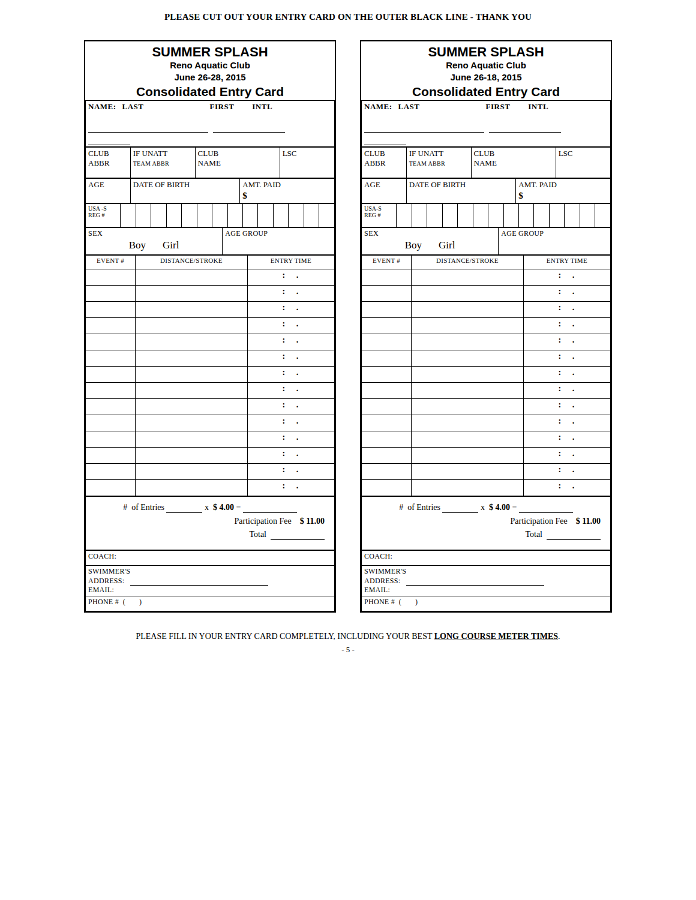PLEASE CUT OUT YOUR ENTRY CARD ON THE OUTER BLACK LINE - THANK YOU
SUMMER SPLASH
Reno Aquatic Club
June 26-28, 2015
Consolidated Entry Card
| NAME: LAST FIRST INTL |
| CLUB ABBR | IF UNATT TEAM ABBR | CLUB NAME | LSC |
| AGE | DATE OF BIRTH | AMT. PAID $ |
| USA -S REG # | |
| SEX Boy Girl | AGE GROUP |
| EVENT # | DISTANCE/STROKE | ENTRY TIME |
| | | : . |
| | | : . |
| | | : . |
| | | : . |
| | | : . |
| | | : . |
| | | : . |
| | | : . |
| | | : . |
| | | : . |
| | | : . |
| | | : . |
| | | : . |
| | | : . |
| # of Entries x $ 4.00 = Participation Fee $ 11.00 Total |
| COACH: |
| SWIMMER'S ADDRESS: EMAIL: |
| PHONE # ( ) |
SUMMER SPLASH
Reno Aquatic Club
June 26-18, 2015
Consolidated Entry Card
| NAME: LAST FIRST INTL |
| CLUB ABBR | IF UNATT TEAM ABBR | CLUB NAME | LSC |
| AGE | DATE OF BIRTH | AMT. PAID $ |
| USA-S REG # | |
| SEX Boy Girl | AGE GROUP |
| EVENT # | DISTANCE/STROKE | ENTRY TIME |
| | | : . |
| | | : . |
| | | : . |
| | | : . |
| | | : . |
| | | : . |
| | | : . |
| | | : . |
| | | : . |
| | | : . |
| | | : . |
| | | : . |
| | | : . |
| | | : . |
| # of Entries x $ 4.00 = Participation Fee $ 11.00 Total |
| COACH: |
| SWIMMER'S ADDRESS: EMAIL: |
| PHONE # ( ) |
PLEASE FILL IN YOUR ENTRY CARD COMPLETELY, INCLUDING YOUR BEST LONG COURSE METER TIMES.
- 5 -